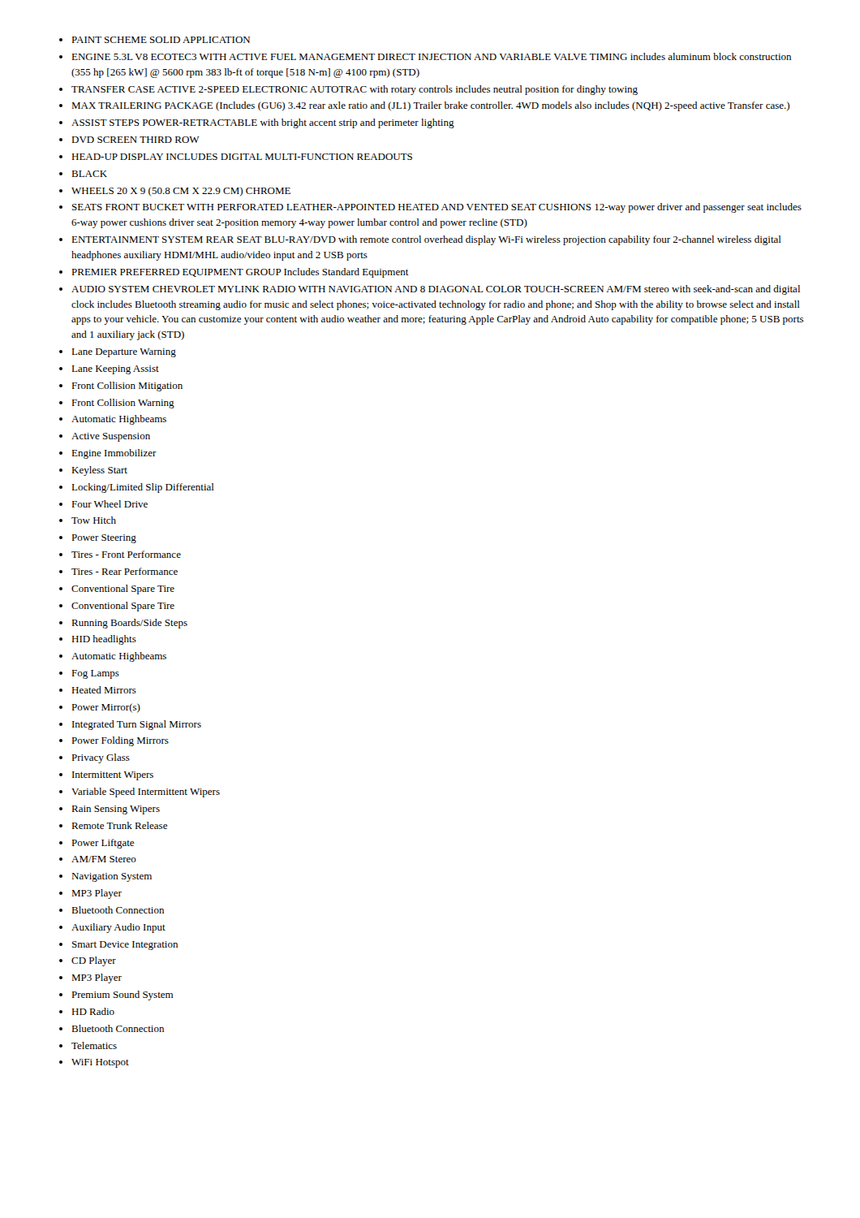PAINT SCHEME SOLID APPLICATION
ENGINE 5.3L V8 ECOTEC3 WITH ACTIVE FUEL MANAGEMENT DIRECT INJECTION AND VARIABLE VALVE TIMING includes aluminum block construction (355 hp [265 kW] @ 5600 rpm 383 lb-ft of torque [518 N-m] @ 4100 rpm) (STD)
TRANSFER CASE ACTIVE 2-SPEED ELECTRONIC AUTOTRAC with rotary controls includes neutral position for dinghy towing
MAX TRAILERING PACKAGE (Includes (GU6) 3.42 rear axle ratio and (JL1) Trailer brake controller. 4WD models also includes (NQH) 2-speed active Transfer case.)
ASSIST STEPS POWER-RETRACTABLE with bright accent strip and perimeter lighting
DVD SCREEN THIRD ROW
HEAD-UP DISPLAY INCLUDES DIGITAL MULTI-FUNCTION READOUTS
BLACK
WHEELS 20 X 9 (50.8 CM X 22.9 CM) CHROME
SEATS FRONT BUCKET WITH PERFORATED LEATHER-APPOINTED HEATED AND VENTED SEAT CUSHIONS 12-way power driver and passenger seat includes 6-way power cushions driver seat 2-position memory 4-way power lumbar control and power recline (STD)
ENTERTAINMENT SYSTEM REAR SEAT BLU-RAY/DVD with remote control overhead display Wi-Fi wireless projection capability four 2-channel wireless digital headphones auxiliary HDMI/MHL audio/video input and 2 USB ports
PREMIER PREFERRED EQUIPMENT GROUP Includes Standard Equipment
AUDIO SYSTEM CHEVROLET MYLINK RADIO WITH NAVIGATION AND 8 DIAGONAL COLOR TOUCH-SCREEN AM/FM stereo with seek-and-scan and digital clock includes Bluetooth streaming audio for music and select phones; voice-activated technology for radio and phone; and Shop with the ability to browse select and install apps to your vehicle. You can customize your content with audio weather and more; featuring Apple CarPlay and Android Auto capability for compatible phone; 5 USB ports and 1 auxiliary jack (STD)
Lane Departure Warning
Lane Keeping Assist
Front Collision Mitigation
Front Collision Warning
Automatic Highbeams
Active Suspension
Engine Immobilizer
Keyless Start
Locking/Limited Slip Differential
Four Wheel Drive
Tow Hitch
Power Steering
Tires - Front Performance
Tires - Rear Performance
Conventional Spare Tire
Conventional Spare Tire
Running Boards/Side Steps
HID headlights
Automatic Highbeams
Fog Lamps
Heated Mirrors
Power Mirror(s)
Integrated Turn Signal Mirrors
Power Folding Mirrors
Privacy Glass
Intermittent Wipers
Variable Speed Intermittent Wipers
Rain Sensing Wipers
Remote Trunk Release
Power Liftgate
AM/FM Stereo
Navigation System
MP3 Player
Bluetooth Connection
Auxiliary Audio Input
Smart Device Integration
CD Player
MP3 Player
Premium Sound System
HD Radio
Bluetooth Connection
Telematics
WiFi Hotspot